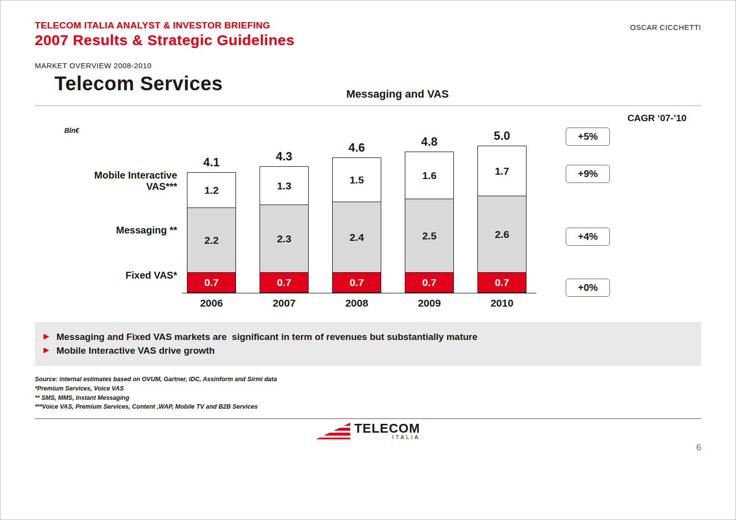OSCAR CICCHETTI
TELECOM ITALIA ANALYST & INVESTOR BRIEFING
2007 Results & Strategic Guidelines
MARKET OVERVIEW 2008-2010
Telecom Services
Messaging and VAS
CAGR ‘07-’10
Bln€
Mobile Interactive
VAS***
Messaging **
Fixed VAS*
4.1
1.2
2.2
0.7
4.3
1.3
2.3
0.7
4.6
1.5
2.4
0.7
4.8
1.6
2.5
0.7
5.0
1.7
2.6
0.7
+5%
+9%
+4%
+0%
2006
2007
2008
2009
2010
Messaging and Fixed VAS markets are significant in term of revenues but substantially mature
Mobile Interactive VAS drive growth
Source: internal estimates based on OVUM, Gartner, IDC, Assinform and Sirmi data
*Premium Services, Voice VAS
** SMS, MMS, Instant Messaging
***Voice VAS, Premium Services, Content ,WAP, Mobile TV and B2B Services
TELECOM
ITALIA
6